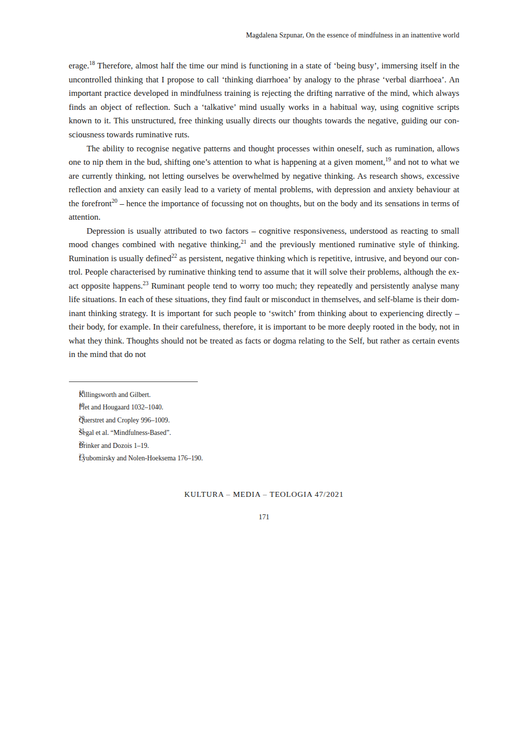Magdalena Szpunar, On the essence of mindfulness in an inattentive world
erage.18 Therefore, almost half the time our mind is functioning in a state of ‘being busy’, immersing itself in the uncontrolled thinking that I propose to call ‘thinking diarrhoea’ by analogy to the phrase ‘verbal diarrhoea’. An important practice developed in mindfulness training is rejecting the drifting narrative of the mind, which always finds an object of reflection. Such a ‘talkative’ mind usually works in a habitual way, using cognitive scripts known to it. This unstructured, free thinking usually directs our thoughts towards the negative, guiding our consciousness towards ruminative ruts.
The ability to recognise negative patterns and thought processes within oneself, such as rumination, allows one to nip them in the bud, shifting one’s attention to what is happening at a given moment,19 and not to what we are currently thinking, not letting ourselves be overwhelmed by negative thinking. As research shows, excessive reflection and anxiety can easily lead to a variety of mental problems, with depression and anxiety behaviour at the forefront20 – hence the importance of focussing not on thoughts, but on the body and its sensations in terms of attention.
Depression is usually attributed to two factors – cognitive responsiveness, understood as reacting to small mood changes combined with negative thinking,21 and the previously mentioned ruminative style of thinking. Rumination is usually defined22 as persistent, negative thinking which is repetitive, intrusive, and beyond our control. People characterised by ruminative thinking tend to assume that it will solve their problems, although the exact opposite happens.23 Ruminant people tend to worry too much; they repeatedly and persistently analyse many life situations. In each of these situations, they find fault or misconduct in themselves, and self-blame is their dominant thinking strategy. It is important for such people to ‘switch’ from thinking about to experiencing directly – their body, for example. In their carefulness, therefore, it is important to be more deeply rooted in the body, not in what they think. Thoughts should not be treated as facts or dogma relating to the Self, but rather as certain events in the mind that do not
18 Killingsworth and Gilbert.
19 Piet and Hougaard 1032–1040.
20 Querstret and Cropley 996–1009.
21 Segal et al. “Mindfulness-Based”.
22 Brinker and Dozois 1–19.
23 Lyubomirsky and Nolen-Hoeksema 176–190.
KULTURA – MEDIA – TEOLOGIA 47/2021
171